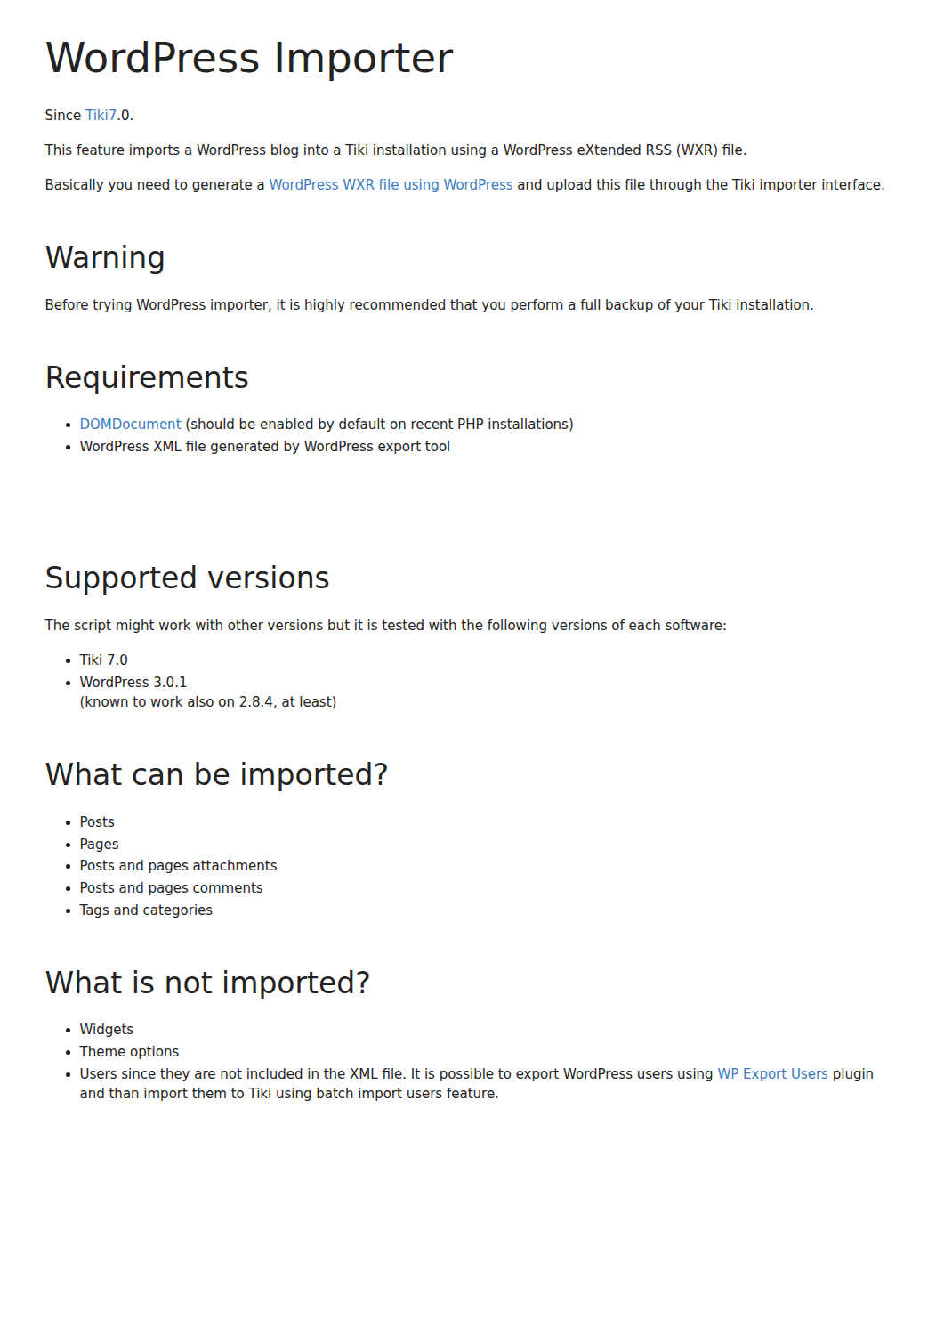WordPress Importer
Since Tiki7.0.
This feature imports a WordPress blog into a Tiki installation using a WordPress eXtended RSS (WXR) file.
Basically you need to generate a WordPress WXR file using WordPress and upload this file through the Tiki importer interface.
Warning
Before trying WordPress importer, it is highly recommended that you perform a full backup of your Tiki installation.
Requirements
DOMDocument (should be enabled by default on recent PHP installations)
WordPress XML file generated by WordPress export tool
Supported versions
The script might work with other versions but it is tested with the following versions of each software:
Tiki 7.0
WordPress 3.0.1
(known to work also on 2.8.4, at least)
What can be imported?
Posts
Pages
Posts and pages attachments
Posts and pages comments
Tags and categories
What is not imported?
Widgets
Theme options
Users since they are not included in the XML file. It is possible to export WordPress users using WP Export Users plugin and than import them to Tiki using batch import users feature.